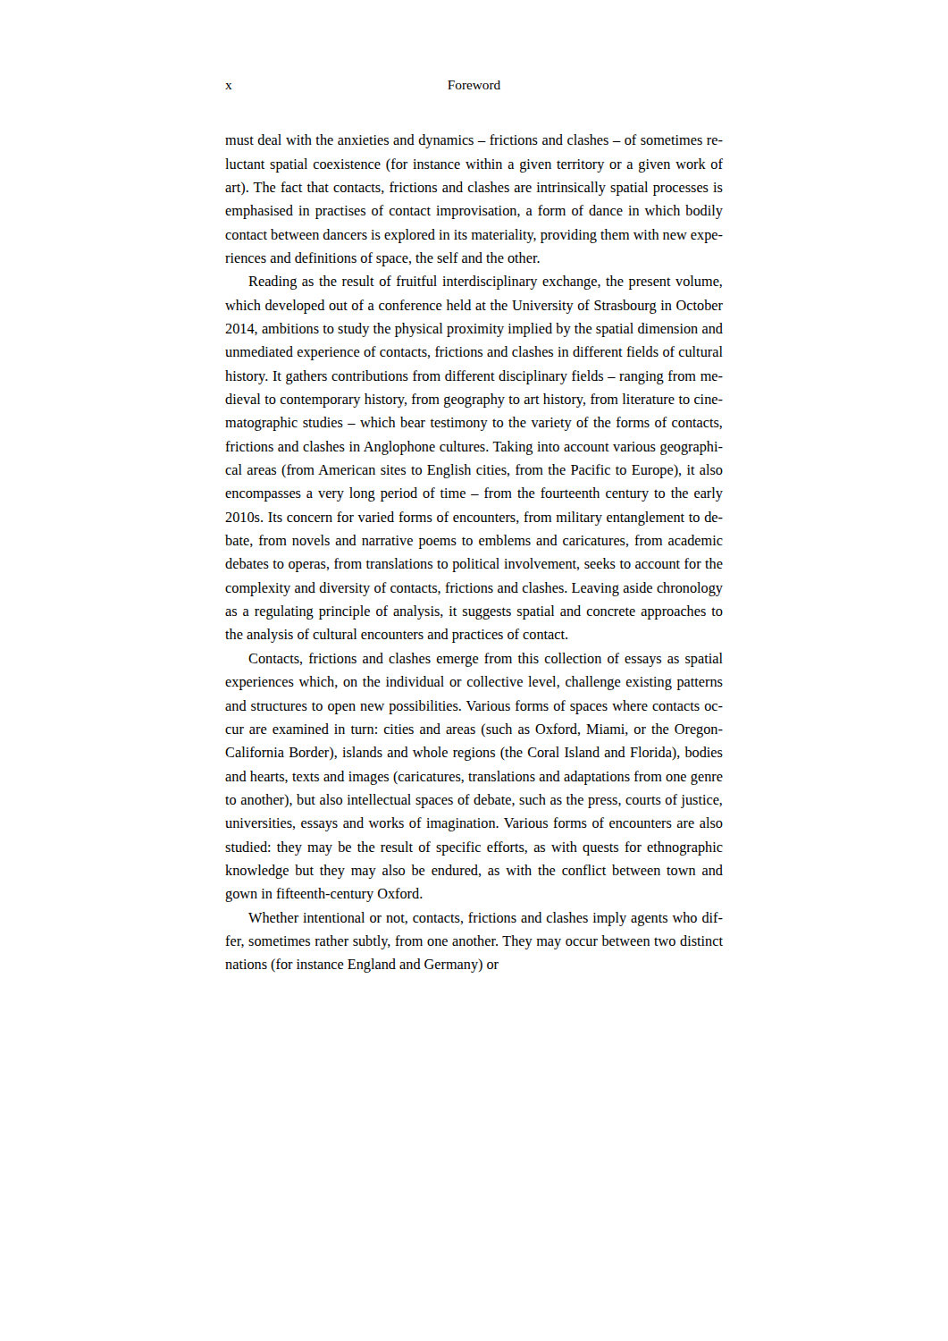x Foreword
must deal with the anxieties and dynamics – frictions and clashes – of sometimes reluctant spatial coexistence (for instance within a given territory or a given work of art). The fact that contacts, frictions and clashes are intrinsically spatial processes is emphasised in practises of contact improvisation, a form of dance in which bodily contact between dancers is explored in its materiality, providing them with new experiences and definitions of space, the self and the other.
Reading as the result of fruitful interdisciplinary exchange, the present volume, which developed out of a conference held at the University of Strasbourg in October 2014, ambitions to study the physical proximity implied by the spatial dimension and unmediated experience of contacts, frictions and clashes in different fields of cultural history. It gathers contributions from different disciplinary fields – ranging from medieval to contemporary history, from geography to art history, from literature to cinematographic studies – which bear testimony to the variety of the forms of contacts, frictions and clashes in Anglophone cultures. Taking into account various geographical areas (from American sites to English cities, from the Pacific to Europe), it also encompasses a very long period of time – from the fourteenth century to the early 2010s. Its concern for varied forms of encounters, from military entanglement to debate, from novels and narrative poems to emblems and caricatures, from academic debates to operas, from translations to political involvement, seeks to account for the complexity and diversity of contacts, frictions and clashes. Leaving aside chronology as a regulating principle of analysis, it suggests spatial and concrete approaches to the analysis of cultural encounters and practices of contact.
Contacts, frictions and clashes emerge from this collection of essays as spatial experiences which, on the individual or collective level, challenge existing patterns and structures to open new possibilities. Various forms of spaces where contacts occur are examined in turn: cities and areas (such as Oxford, Miami, or the Oregon-California Border), islands and whole regions (the Coral Island and Florida), bodies and hearts, texts and images (caricatures, translations and adaptations from one genre to another), but also intellectual spaces of debate, such as the press, courts of justice, universities, essays and works of imagination. Various forms of encounters are also studied: they may be the result of specific efforts, as with quests for ethnographic knowledge but they may also be endured, as with the conflict between town and gown in fifteenth-century Oxford.
Whether intentional or not, contacts, frictions and clashes imply agents who differ, sometimes rather subtly, from one another. They may occur between two distinct nations (for instance England and Germany) or